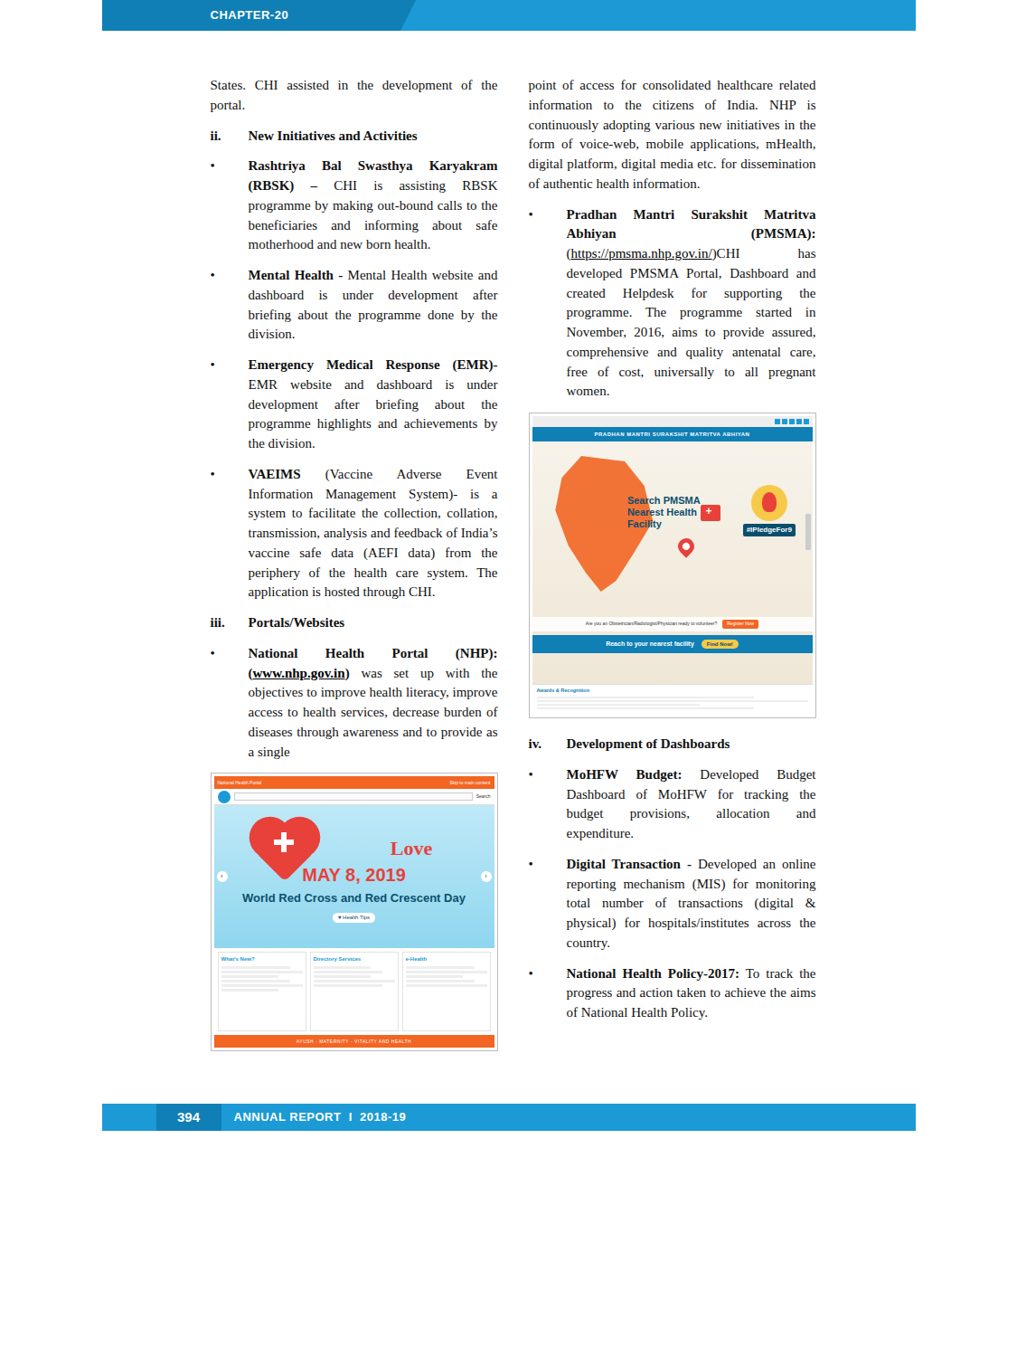CHAPTER-20
States. CHI assisted in the development of the portal.
ii.
New Initiatives and Activities
•
Rashtriya Bal Swasthya Karyakram (RBSK) – CHI is assisting RBSK programme by making out-bound calls to the beneficiaries and informing about safe motherhood and new born health.
•
Mental Health - Mental Health website and dashboard is under development after briefing about the programme done by the division.
•
Emergency Medical Response (EMR)- EMR website and dashboard is under development after briefing about the programme highlights and achievements by the division.
•
VAEIMS (Vaccine Adverse Event Information Management System)- is a system to facilitate the collection, collation, transmission, analysis and feedback of India’s vaccine safe data (AEFI data) from the periphery of the health care system. The application is hosted through CHI.
iii.
Portals/Websites
•
National Health Portal (NHP): (www.nhp.gov.in) was set up with the objectives to improve health literacy, improve access to health services, decrease burden of diseases through awareness and to provide as a single
National Health Portal Skip to main content
Search
‹
Love
MAY 8, 2019
World Red Cross and Red Crescent Day
♥ Health Tips
›
What's New?
Directory Services
e-Health
AYUSH · MATERNITY · VITALITY AND HEALTH
point of access for consolidated healthcare related information to the citizens of India. NHP is continuously adopting various new initiatives in the form of voice-web, mobile applications, mHealth, digital platform, digital media etc. for dissemination of authentic health information.
•
Pradhan Mantri Surakshit Matritva Abhiyan (PMSMA): (https://pmsma.nhp.gov.in/)CHI has developed PMSMA Portal, Dashboard and created Helpdesk for supporting the programme. The programme started in November, 2016, aims to provide assured, comprehensive and quality antenatal care, free of cost, universally to all pregnant women.
PRADHAN MANTRI SURAKSHIT MATRITVA ABHIYAN
Search PMSMA
Nearest Health
Facility
#IPledgeFor9
Are you an Obstetrician/Radiologist/Physician ready to volunteer? Register Now
Reach to your nearest facility Find Now!
Awards & Recognition
iv.
Development of Dashboards
•
MoHFW Budget: Developed Budget Dashboard of MoHFW for tracking the budget provisions, allocation and expenditure.
•
Digital Transaction - Developed an online reporting mechanism (MIS) for monitoring total number of transactions (digital & physical) for hospitals/institutes across the country.
•
National Health Policy-2017: To track the progress and action taken to achieve the aims of National Health Policy.
394
ANNUAL REPORT I 2018-19